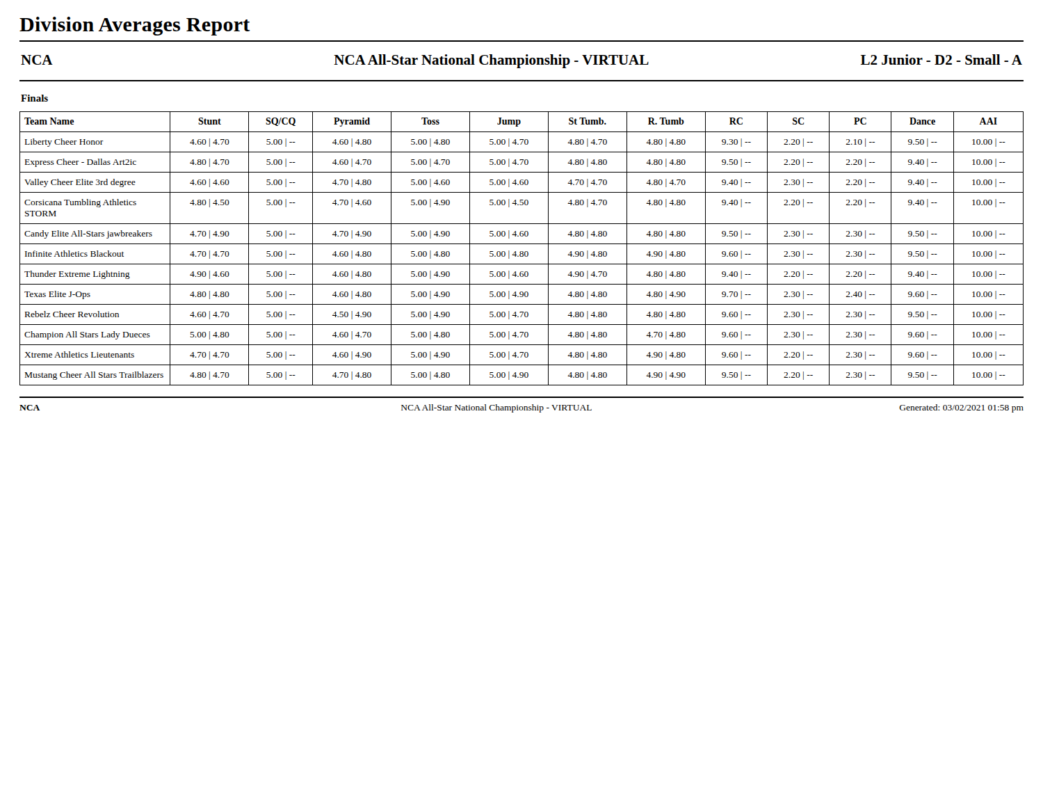Division Averages Report
NCA
NCA All-Star National Championship - VIRTUAL
L2 Junior - D2 - Small - A
Finals
| Team Name | Stunt | SQ/CQ | Pyramid | Toss | Jump | St Tumb. | R. Tumb | RC | SC | PC | Dance | AAI |
| --- | --- | --- | --- | --- | --- | --- | --- | --- | --- | --- | --- | --- |
| Liberty Cheer Honor | 4.60 / 4.70 | 5.00 / -- | 4.60 / 4.80 | 5.00 / 4.80 | 5.00 / 4.70 | 4.80 / 4.70 | 4.80 / 4.80 | 9.30 / -- | 2.20 / -- | 2.10 / -- | 9.50 / -- | 10.00 / -- |
| Express Cheer - Dallas Art2ic | 4.80 / 4.70 | 5.00 / -- | 4.60 / 4.70 | 5.00 / 4.70 | 5.00 / 4.70 | 4.80 / 4.80 | 4.80 / 4.80 | 9.50 / -- | 2.20 / -- | 2.20 / -- | 9.40 / -- | 10.00 / -- |
| Valley Cheer Elite 3rd degree | 4.60 / 4.60 | 5.00 / -- | 4.70 / 4.80 | 5.00 / 4.60 | 5.00 / 4.60 | 4.70 / 4.70 | 4.80 / 4.70 | 9.40 / -- | 2.30 / -- | 2.20 / -- | 9.40 / -- | 10.00 / -- |
| Corsicana Tumbling Athletics STORM | 4.80 / 4.50 | 5.00 / -- | 4.70 / 4.60 | 5.00 / 4.90 | 5.00 / 4.50 | 4.80 / 4.70 | 4.80 / 4.80 | 9.40 / -- | 2.20 / -- | 2.20 / -- | 9.40 / -- | 10.00 / -- |
| Candy Elite All-Stars jawbreakers | 4.70 / 4.90 | 5.00 / -- | 4.70 / 4.90 | 5.00 / 4.90 | 5.00 / 4.60 | 4.80 / 4.80 | 4.80 / 4.80 | 9.50 / -- | 2.30 / -- | 2.30 / -- | 9.50 / -- | 10.00 / -- |
| Infinite Athletics Blackout | 4.70 / 4.70 | 5.00 / -- | 4.60 / 4.80 | 5.00 / 4.80 | 5.00 / 4.80 | 4.90 / 4.80 | 4.90 / 4.80 | 9.60 / -- | 2.30 / -- | 2.30 / -- | 9.50 / -- | 10.00 / -- |
| Thunder Extreme Lightning | 4.90 / 4.60 | 5.00 / -- | 4.60 / 4.80 | 5.00 / 4.90 | 5.00 / 4.60 | 4.90 / 4.70 | 4.80 / 4.80 | 9.40 / -- | 2.20 / -- | 2.20 / -- | 9.40 / -- | 10.00 / -- |
| Texas Elite J-Ops | 4.80 / 4.80 | 5.00 / -- | 4.60 / 4.80 | 5.00 / 4.90 | 5.00 / 4.90 | 4.80 / 4.80 | 4.80 / 4.90 | 9.70 / -- | 2.30 / -- | 2.40 / -- | 9.60 / -- | 10.00 / -- |
| Rebelz Cheer Revolution | 4.60 / 4.70 | 5.00 / -- | 4.50 / 4.90 | 5.00 / 4.90 | 5.00 / 4.70 | 4.80 / 4.80 | 4.80 / 4.80 | 9.60 / -- | 2.30 / -- | 2.30 / -- | 9.50 / -- | 10.00 / -- |
| Champion All Stars Lady Dueces | 5.00 / 4.80 | 5.00 / -- | 4.60 / 4.70 | 5.00 / 4.80 | 5.00 / 4.70 | 4.80 / 4.80 | 4.70 / 4.80 | 9.60 / -- | 2.30 / -- | 2.30 / -- | 9.60 / -- | 10.00 / -- |
| Xtreme Athletics Lieutenants | 4.70 / 4.70 | 5.00 / -- | 4.60 / 4.90 | 5.00 / 4.90 | 5.00 / 4.70 | 4.80 / 4.80 | 4.90 / 4.80 | 9.60 / -- | 2.20 / -- | 2.30 / -- | 9.60 / -- | 10.00 / -- |
| Mustang Cheer All Stars Trailblazers | 4.80 / 4.70 | 5.00 / -- | 4.70 / 4.80 | 5.00 / 4.80 | 5.00 / 4.90 | 4.80 / 4.80 | 4.90 / 4.90 | 9.50 / -- | 2.20 / -- | 2.30 / -- | 9.50 / -- | 10.00 / -- |
NCA
NCA All-Star National Championship - VIRTUAL
Generated: 03/02/2021 01:58 pm